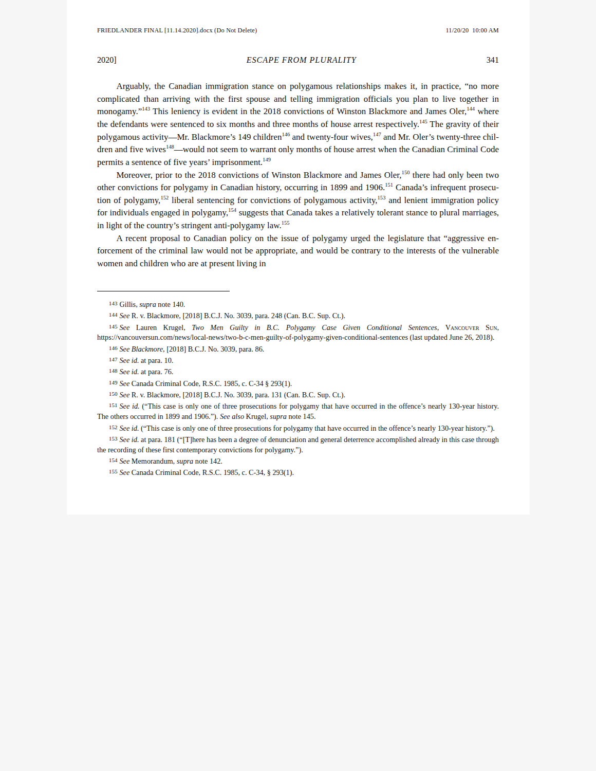FRIEDLANDER FINAL [11.14.2020].docx (Do Not Delete) 11/20/20 10:00 AM
2020] Escape from Plurality 341
Arguably, the Canadian immigration stance on polygamous relationships makes it, in practice, “no more complicated than arriving with the first spouse and telling immigration officials you plan to live together in monogamy.”143 This leniency is evident in the 2018 convictions of Winston Blackmore and James Oler,144 where the defendants were sentenced to six months and three months of house arrest respectively.145 The gravity of their polygamous activity—Mr. Blackmore’s 149 children146 and twenty-four wives,147 and Mr. Oler’s twenty-three children and five wives148—would not seem to warrant only months of house arrest when the Canadian Criminal Code permits a sentence of five years’ imprisonment.149
Moreover, prior to the 2018 convictions of Winston Blackmore and James Oler,150 there had only been two other convictions for polygamy in Canadian history, occurring in 1899 and 1906.151 Canada’s infrequent prosecution of polygamy,152 liberal sentencing for convictions of polygamous activity,153 and lenient immigration policy for individuals engaged in polygamy,154 suggests that Canada takes a relatively tolerant stance to plural marriages, in light of the country’s stringent anti-polygamy law.155
A recent proposal to Canadian policy on the issue of polygamy urged the legislature that “aggressive enforcement of the criminal law would not be appropriate, and would be contrary to the interests of the vulnerable women and children who are at present living in
143 Gillis, supra note 140.
144 See R. v. Blackmore, [2018] B.C.J. No. 3039, para. 248 (Can. B.C. Sup. Ct.).
145 See Lauren Krugel, Two Men Guilty in B.C. Polygamy Case Given Conditional Sentences, Vancouver Sun, https://vancouversun.com/news/local-news/two-b-c-men-guilty-of-polygamy-given-conditional-sentences (last updated June 26, 2018).
146 See Blackmore, [2018] B.C.J. No. 3039, para. 86.
147 See id. at para. 10.
148 See id. at para. 76.
149 See Canada Criminal Code, R.S.C. 1985, c. C-34 § 293(1).
150 See R. v. Blackmore, [2018] B.C.J. No. 3039, para. 131 (Can. B.C. Sup. Ct.).
151 See id. (“This case is only one of three prosecutions for polygamy that have occurred in the offence’s nearly 130-year history. The others occurred in 1899 and 1906.”). See also Krugel, supra note 145.
152 See id. (“This case is only one of three prosecutions for polygamy that have occurred in the offence’s nearly 130-year history.”).
153 See id. at para. 181 (“[T]here has been a degree of denunciation and general deterrence accomplished already in this case through the recording of these first contemporary convictions for polygamy.”).
154 See Memorandum, supra note 142.
155 See Canada Criminal Code, R.S.C. 1985, c. C-34, § 293(1).